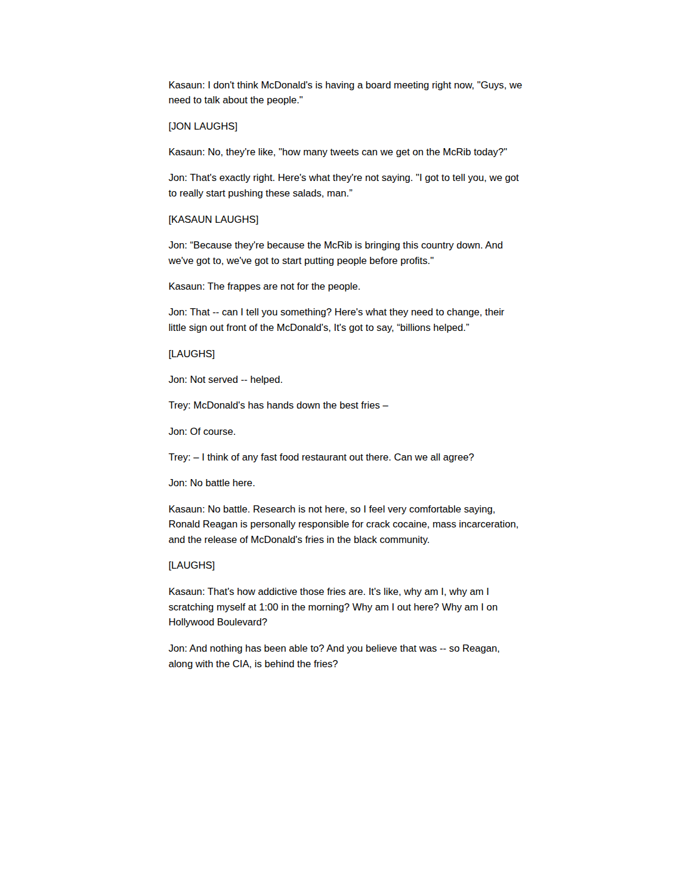Kasaun: I don't think McDonald's is having a board meeting right now, "Guys, we need to talk about the people."
[JON LAUGHS]
Kasaun: No, they're like, "how many tweets can we get on the McRib today?"
Jon: That's exactly right. Here's what they're not saying. "I got to tell you, we got to really start pushing these salads, man.”
[KASAUN LAUGHS]
Jon: “Because they're because the McRib is bringing this country down. And we've got to, we've got to start putting people before profits."
Kasaun: The frappes are not for the people.
Jon: That -- can I tell you something? Here's what they need to change, their little sign out front of the McDonald's, It's got to say, “billions helped.”
[LAUGHS]
Jon: Not served -- helped.
Trey: McDonald's has hands down the best fries –
Jon: Of course.
Trey: – I think of any fast food restaurant out there. Can we all agree?
Jon: No battle here.
Kasaun: No battle. Research is not here, so I feel very comfortable saying, Ronald Reagan is personally responsible for crack cocaine, mass incarceration, and the release of McDonald's fries in the black community.
[LAUGHS]
Kasaun: That's how addictive those fries are. It's like, why am I, why am I scratching myself at 1:00 in the morning? Why am I out here? Why am I on Hollywood Boulevard?
Jon: And nothing has been able to? And you believe that was -- so Reagan, along with the CIA, is behind the fries?